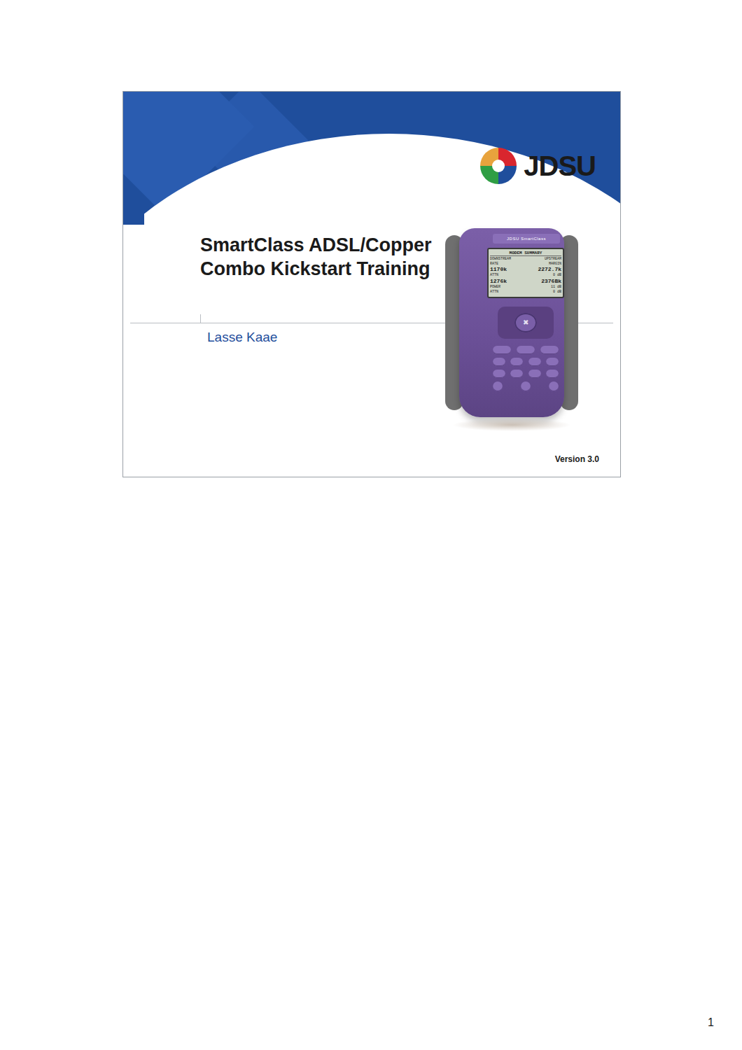JDSU
SmartClass ADSL/Copper Combo Kickstart Training
Lasse Kaae
JDSU SmartClass
MODEM SUMMARY
DOWNSTREAM UPSTREAM
RATE MARGIN
1170k 2272.7k
ATTN 0 dB
1276k 2376Bk
POWER 11 dB
ATTN 0 dB
✖
Version 3.0
1